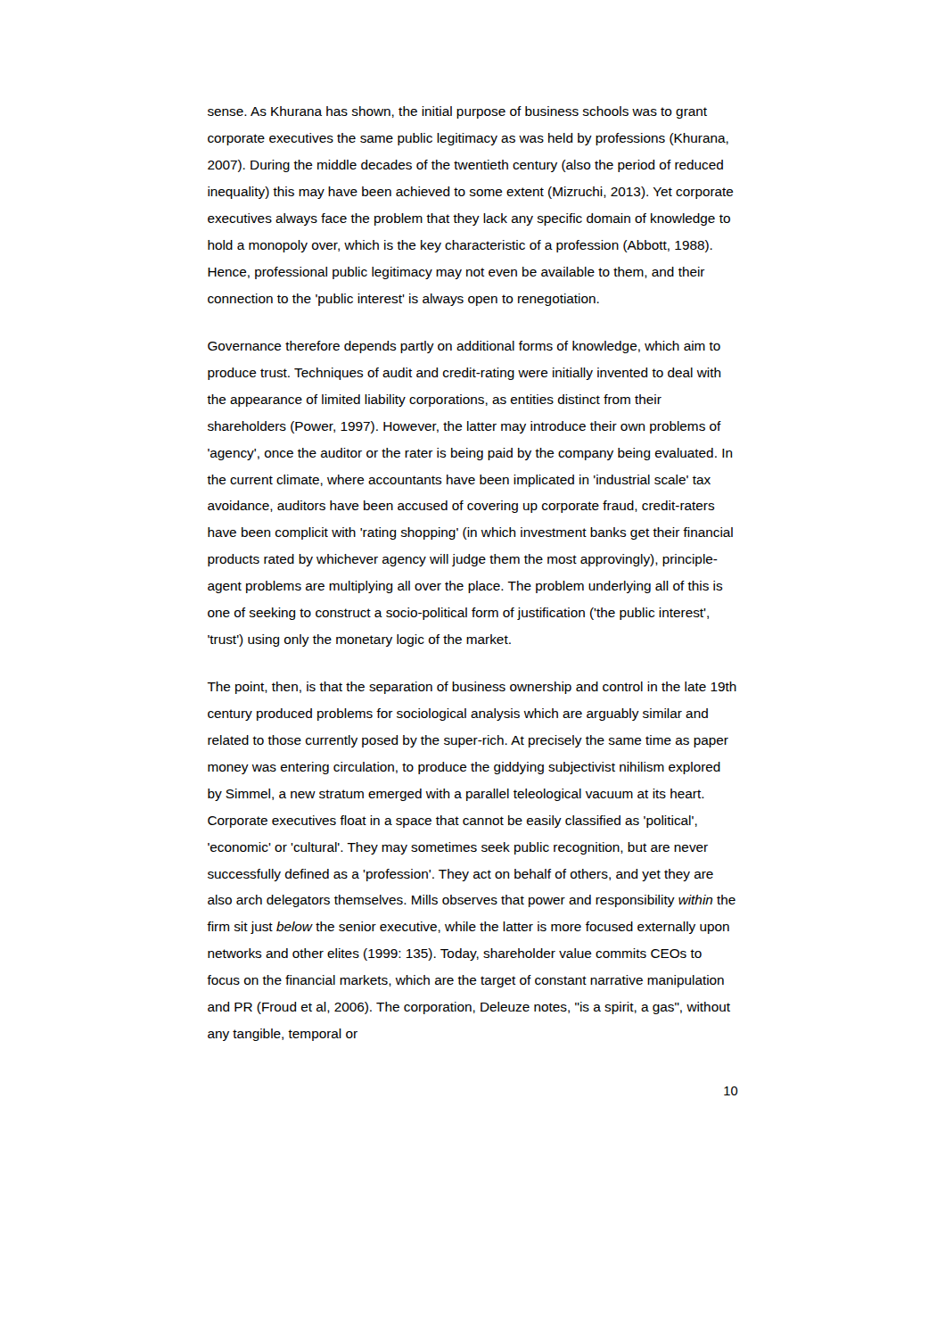sense. As Khurana has shown, the initial purpose of business schools was to grant corporate executives the same public legitimacy as was held by professions (Khurana, 2007). During the middle decades of the twentieth century (also the period of reduced inequality) this may have been achieved to some extent (Mizruchi, 2013). Yet corporate executives always face the problem that they lack any specific domain of knowledge to hold a monopoly over, which is the key characteristic of a profession (Abbott, 1988). Hence, professional public legitimacy may not even be available to them, and their connection to the 'public interest' is always open to renegotiation.
Governance therefore depends partly on additional forms of knowledge, which aim to produce trust. Techniques of audit and credit-rating were initially invented to deal with the appearance of limited liability corporations, as entities distinct from their shareholders (Power, 1997). However, the latter may introduce their own problems of 'agency', once the auditor or the rater is being paid by the company being evaluated. In the current climate, where accountants have been implicated in 'industrial scale' tax avoidance, auditors have been accused of covering up corporate fraud, credit-raters have been complicit with 'rating shopping' (in which investment banks get their financial products rated by whichever agency will judge them the most approvingly), principle-agent problems are multiplying all over the place. The problem underlying all of this is one of seeking to construct a socio-political form of justification ('the public interest', 'trust') using only the monetary logic of the market.
The point, then, is that the separation of business ownership and control in the late 19th century produced problems for sociological analysis which are arguably similar and related to those currently posed by the super-rich. At precisely the same time as paper money was entering circulation, to produce the giddying subjectivist nihilism explored by Simmel, a new stratum emerged with a parallel teleological vacuum at its heart. Corporate executives float in a space that cannot be easily classified as 'political', 'economic' or 'cultural'. They may sometimes seek public recognition, but are never successfully defined as a 'profession'. They act on behalf of others, and yet they are also arch delegators themselves. Mills observes that power and responsibility within the firm sit just below the senior executive, while the latter is more focused externally upon networks and other elites (1999: 135). Today, shareholder value commits CEOs to focus on the financial markets, which are the target of constant narrative manipulation and PR (Froud et al, 2006). The corporation, Deleuze notes, "is a spirit, a gas", without any tangible, temporal or
10